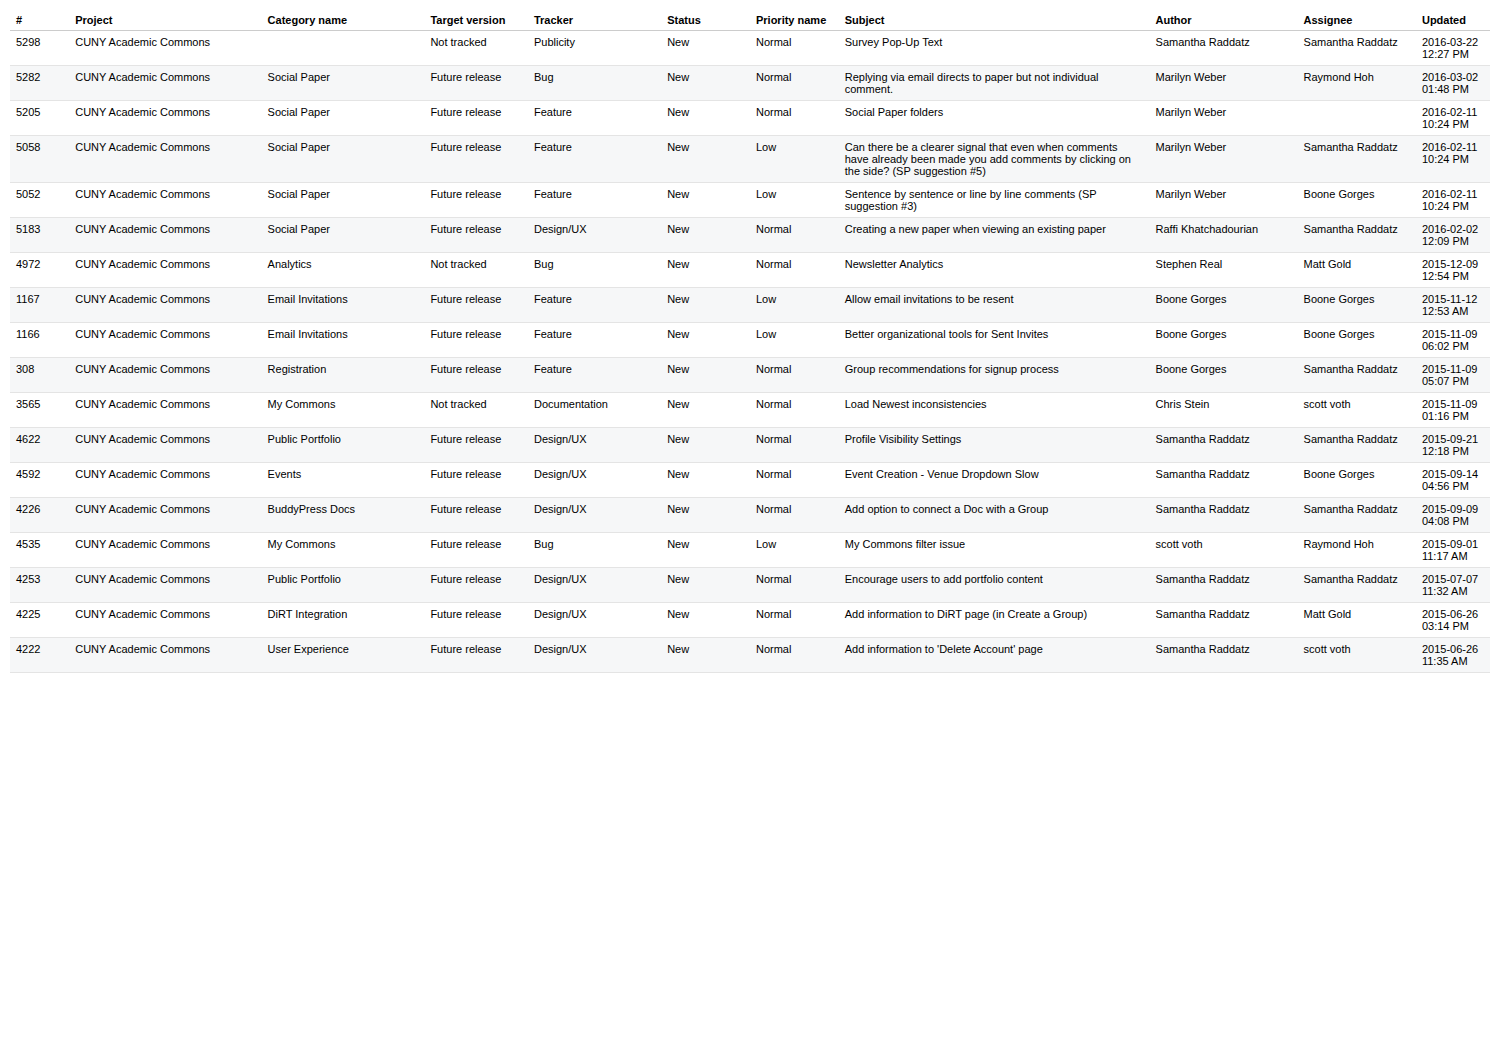| # | Project | Category name | Target version | Tracker | Status | Priority name | Subject | Author | Assignee | Updated |
| --- | --- | --- | --- | --- | --- | --- | --- | --- | --- | --- |
| 5298 | CUNY Academic Commons | | Not tracked | Publicity | New | Normal | Survey Pop-Up Text | Samantha Raddatz | Samantha Raddatz | 2016-03-22 12:27 PM |
| 5282 | CUNY Academic Commons | Social Paper | Future release | Bug | New | Normal | Replying via email directs to paper but not individual comment. | Marilyn Weber | Raymond Hoh | 2016-03-02 01:48 PM |
| 5205 | CUNY Academic Commons | Social Paper | Future release | Feature | New | Normal | Social Paper folders | Marilyn Weber | | 2016-02-11 10:24 PM |
| 5058 | CUNY Academic Commons | Social Paper | Future release | Feature | New | Low | Can there be a clearer signal that even when comments have already been made you add comments by clicking on the side? (SP suggestion #5) | Marilyn Weber | Samantha Raddatz | 2016-02-11 10:24 PM |
| 5052 | CUNY Academic Commons | Social Paper | Future release | Feature | New | Low | Sentence by sentence or line by line comments (SP suggestion #3) | Marilyn Weber | Boone Gorges | 2016-02-11 10:24 PM |
| 5183 | CUNY Academic Commons | Social Paper | Future release | Design/UX | New | Normal | Creating a new paper when viewing an existing paper | Raffi Khatchadourian | Samantha Raddatz | 2016-02-02 12:09 PM |
| 4972 | CUNY Academic Commons | Analytics | Not tracked | Bug | New | Normal | Newsletter Analytics | Stephen Real | Matt Gold | 2015-12-09 12:54 PM |
| 1167 | CUNY Academic Commons | Email Invitations | Future release | Feature | New | Low | Allow email invitations to be resent | Boone Gorges | Boone Gorges | 2015-11-12 12:53 AM |
| 1166 | CUNY Academic Commons | Email Invitations | Future release | Feature | New | Low | Better organizational tools for Sent Invites | Boone Gorges | Boone Gorges | 2015-11-09 06:02 PM |
| 308 | CUNY Academic Commons | Registration | Future release | Feature | New | Normal | Group recommendations for signup process | Boone Gorges | Samantha Raddatz | 2015-11-09 05:07 PM |
| 3565 | CUNY Academic Commons | My Commons | Not tracked | Documentation | New | Normal | Load Newest inconsistencies | Chris Stein | scott voth | 2015-11-09 01:16 PM |
| 4622 | CUNY Academic Commons | Public Portfolio | Future release | Design/UX | New | Normal | Profile Visibility Settings | Samantha Raddatz | Samantha Raddatz | 2015-09-21 12:18 PM |
| 4592 | CUNY Academic Commons | Events | Future release | Design/UX | New | Normal | Event Creation - Venue Dropdown Slow | Samantha Raddatz | Boone Gorges | 2015-09-14 04:56 PM |
| 4226 | CUNY Academic Commons | BuddyPress Docs | Future release | Design/UX | New | Normal | Add option to connect a Doc with a Group | Samantha Raddatz | Samantha Raddatz | 2015-09-09 04:08 PM |
| 4535 | CUNY Academic Commons | My Commons | Future release | Bug | New | Low | My Commons filter issue | scott voth | Raymond Hoh | 2015-09-01 11:17 AM |
| 4253 | CUNY Academic Commons | Public Portfolio | Future release | Design/UX | New | Normal | Encourage users to add portfolio content | Samantha Raddatz | Samantha Raddatz | 2015-07-07 11:32 AM |
| 4225 | CUNY Academic Commons | DiRT Integration | Future release | Design/UX | New | Normal | Add information to DiRT page (in Create a Group) | Samantha Raddatz | Matt Gold | 2015-06-26 03:14 PM |
| 4222 | CUNY Academic Commons | User Experience | Future release | Design/UX | New | Normal | Add information to 'Delete Account' page | Samantha Raddatz | scott voth | 2015-06-26 11:35 AM |